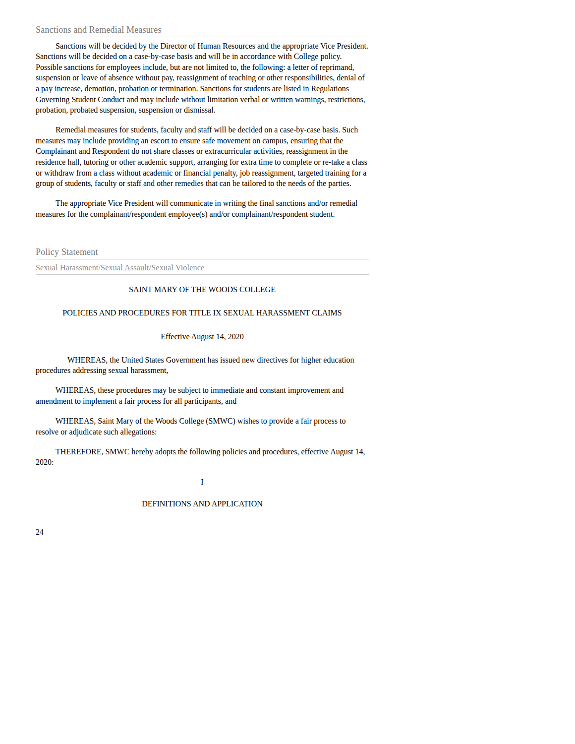Sanctions and Remedial Measures
Sanctions will be decided by the Director of Human Resources and the appropriate Vice President. Sanctions will be decided on a case-by-case basis and will be in accordance with College policy. Possible sanctions for employees include, but are not limited to, the following: a letter of reprimand, suspension or leave of absence without pay, reassignment of teaching or other responsibilities, denial of a pay increase, demotion, probation or termination. Sanctions for students are listed in Regulations Governing Student Conduct and may include without limitation verbal or written warnings, restrictions, probation, probated suspension, suspension or dismissal.
Remedial measures for students, faculty and staff will be decided on a case-by-case basis. Such measures may include providing an escort to ensure safe movement on campus, ensuring that the Complainant and Respondent do not share classes or extracurricular activities, reassignment in the residence hall, tutoring or other academic support, arranging for extra time to complete or re-take a class or withdraw from a class without academic or financial penalty, job reassignment, targeted training for a group of students, faculty or staff and other remedies that can be tailored to the needs of the parties.
The appropriate Vice President will communicate in writing the final sanctions and/or remedial measures for the complainant/respondent employee(s) and/or complainant/respondent student.
Policy Statement
Sexual Harassment/Sexual Assault/Sexual Violence
SAINT MARY OF THE WOODS COLLEGE
POLICIES AND PROCEDURES FOR TITLE IX SEXUAL HARASSMENT CLAIMS
Effective August 14, 2020
WHEREAS, the United States Government has issued new directives for higher education procedures addressing sexual harassment,
WHEREAS, these procedures may be subject to immediate and constant improvement and amendment to implement a fair process for all participants, and
WHEREAS, Saint Mary of the Woods College (SMWC) wishes to provide a fair process to resolve or adjudicate such allegations:
THEREFORE, SMWC hereby adopts the following policies and procedures, effective August 14, 2020:
I
DEFINITIONS AND APPLICATION
24